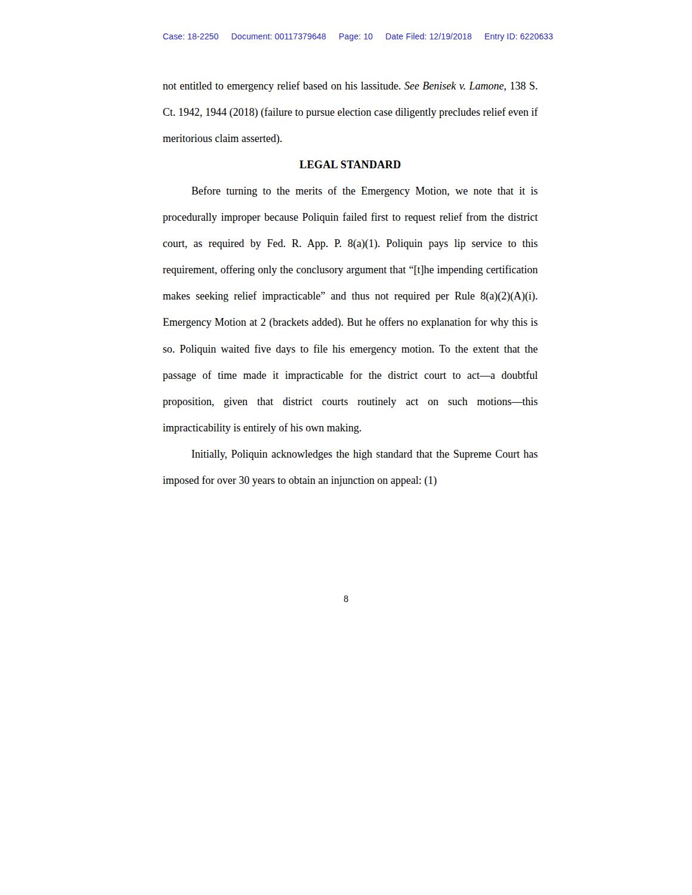Case: 18-2250 Document: 00117379648 Page: 10 Date Filed: 12/19/2018 Entry ID: 6220633
not entitled to emergency relief based on his lassitude. See Benisek v. Lamone, 138 S. Ct. 1942, 1944 (2018) (failure to pursue election case diligently precludes relief even if meritorious claim asserted).
LEGAL STANDARD
Before turning to the merits of the Emergency Motion, we note that it is procedurally improper because Poliquin failed first to request relief from the district court, as required by Fed. R. App. P. 8(a)(1). Poliquin pays lip service to this requirement, offering only the conclusory argument that “[t]he impending certification makes seeking relief impracticable” and thus not required per Rule 8(a)(2)(A)(i). Emergency Motion at 2 (brackets added). But he offers no explanation for why this is so. Poliquin waited five days to file his emergency motion. To the extent that the passage of time made it impracticable for the district court to act—a doubtful proposition, given that district courts routinely act on such motions—this impracticability is entirely of his own making.
Initially, Poliquin acknowledges the high standard that the Supreme Court has imposed for over 30 years to obtain an injunction on appeal: (1)
8